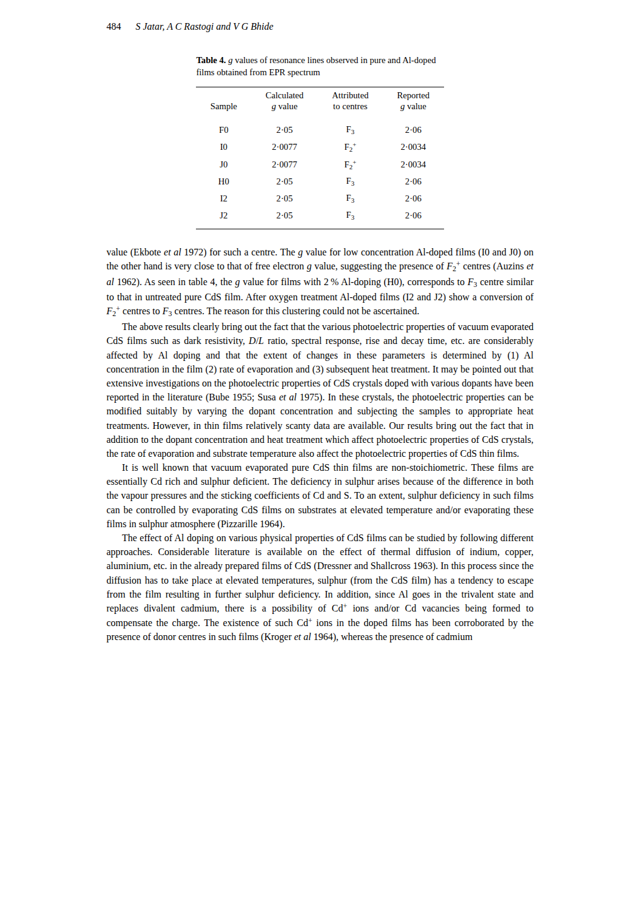484 S Jatar, A C Rastogi and V G Bhide
Table 4. g values of resonance lines observed in pure and Al-doped films obtained from EPR spectrum
| Sample | Calculated g value | Attributed to centres | Reported g value |
| --- | --- | --- | --- |
| F0 | 2·05 | F 3 | 2·06 |
| I0 | 2·0077 | F 2 + | 2·0034 |
| J0 | 2·0077 | F 2 + | 2·0034 |
| H0 | 2·05 | F 3 | 2·06 |
| I2 | 2·05 | F 3 | 2·06 |
| J2 | 2·05 | F 3 | 2·06 |
value (Ekbote et al 1972) for such a centre. The g value for low concentration Al-doped films (I0 and J0) on the other hand is very close to that of free electron g value, suggesting the presence of F2+ centres (Auzins et al 1962). As seen in table 4, the g value for films with 2 % Al-doping (H0), corresponds to F3 centre similar to that in untreated pure CdS film. After oxygen treatment Al-doped films (I2 and J2) show a conversion of F2+ centres to F3 centres. The reason for this clustering could not be ascertained.
The above results clearly bring out the fact that the various photoelectric properties of vacuum evaporated CdS films such as dark resistivity, D/L ratio, spectral response, rise and decay time, etc. are considerably affected by Al doping and that the extent of changes in these parameters is determined by (1) Al concentration in the film (2) rate of evaporation and (3) subsequent heat treatment. It may be pointed out that extensive investigations on the photoelectric properties of CdS crystals doped with various dopants have been reported in the literature (Bube 1955; Susa et al 1975). In these crystals, the photoelectric properties can be modified suitably by varying the dopant concentration and subjecting the samples to appropriate heat treatments. However, in thin films relatively scanty data are available. Our results bring out the fact that in addition to the dopant concentration and heat treatment which affect photoelectric properties of CdS crystals, the rate of evaporation and substrate temperature also affect the photoelectric properties of CdS thin films.
It is well known that vacuum evaporated pure CdS thin films are non-stoichiometric. These films are essentially Cd rich and sulphur deficient. The deficiency in sulphur arises because of the difference in both the vapour pressures and the sticking coefficients of Cd and S. To an extent, sulphur deficiency in such films can be controlled by evaporating CdS films on substrates at elevated temperature and/or evaporating these films in sulphur atmosphere (Pizzarille 1964).
The effect of Al doping on various physical properties of CdS films can be studied by following different approaches. Considerable literature is available on the effect of thermal diffusion of indium, copper, aluminium, etc. in the already prepared films of CdS (Dressner and Shallcross 1963). In this process since the diffusion has to take place at elevated temperatures, sulphur (from the CdS film) has a tendency to escape from the film resulting in further sulphur deficiency. In addition, since Al goes in the trivalent state and replaces divalent cadmium, there is a possibility of Cd+ ions and/or Cd vacancies being formed to compensate the charge. The existence of such Cd+ ions in the doped films has been corroborated by the presence of donor centres in such films (Kroger et al 1964), whereas the presence of cadmium